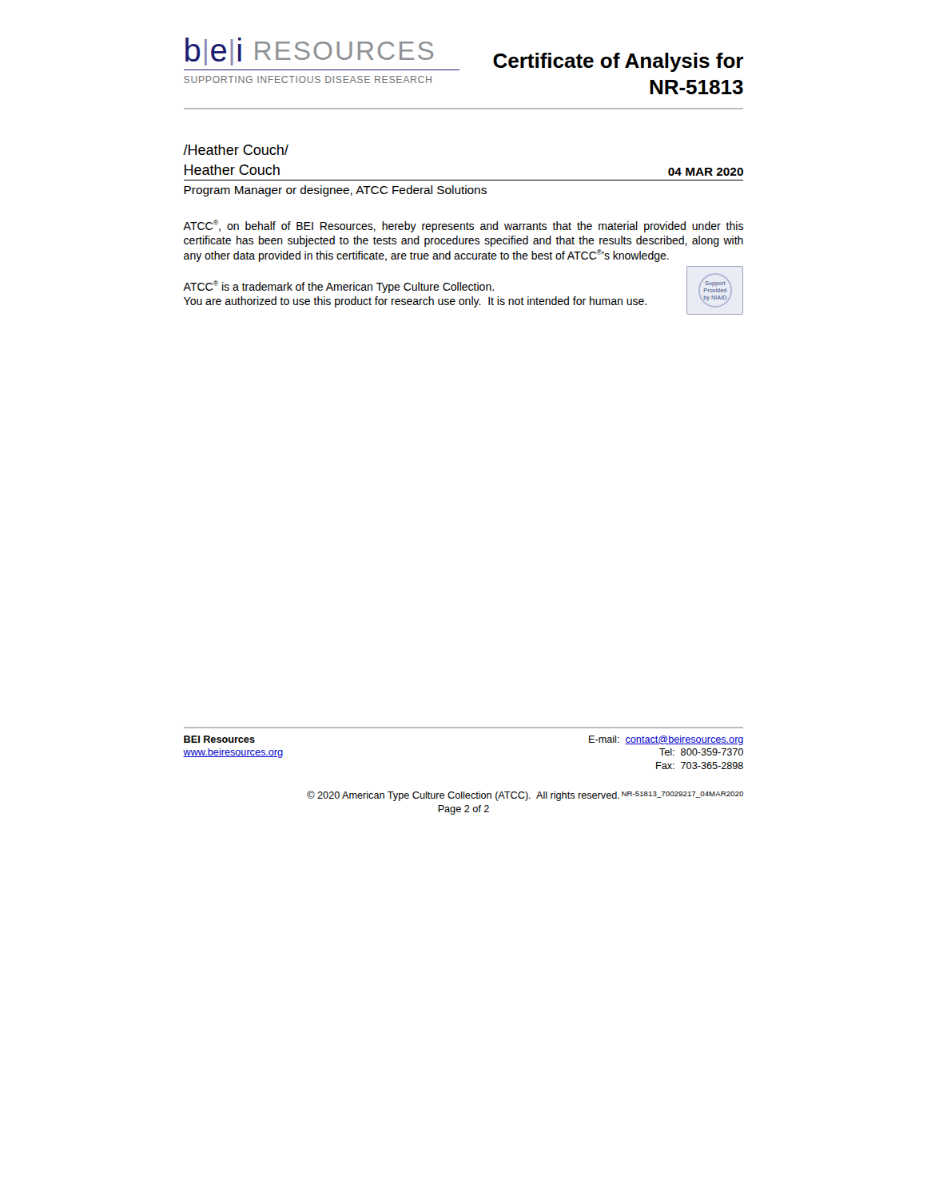b|e|i RESOURCES
SUPPORTING INFECTIOUS DISEASE RESEARCH
Certificate of Analysis for NR-51813
/Heather Couch/
Heather Couch 04 MAR 2020
Program Manager or designee, ATCC Federal Solutions
ATCC®, on behalf of BEI Resources, hereby represents and warrants that the material provided under this certificate has been subjected to the tests and procedures specified and that the results described, along with any other data provided in this certificate, are true and accurate to the best of ATCC®'s knowledge.
Support
Provided
by NIAID
ATCC® is a trademark of the American Type Culture Collection.
You are authorized to use this product for research use only. It is not intended for human use.
BEI Resources
www.beiresources.org
E-mail: contact@beiresources.org
Tel: 800-359-7370
Fax: 703-365-2898
© 2020 American Type Culture Collection (ATCC). All rights reserved.
Page 2 of 2
NR-51813_70029217_04MAR2020